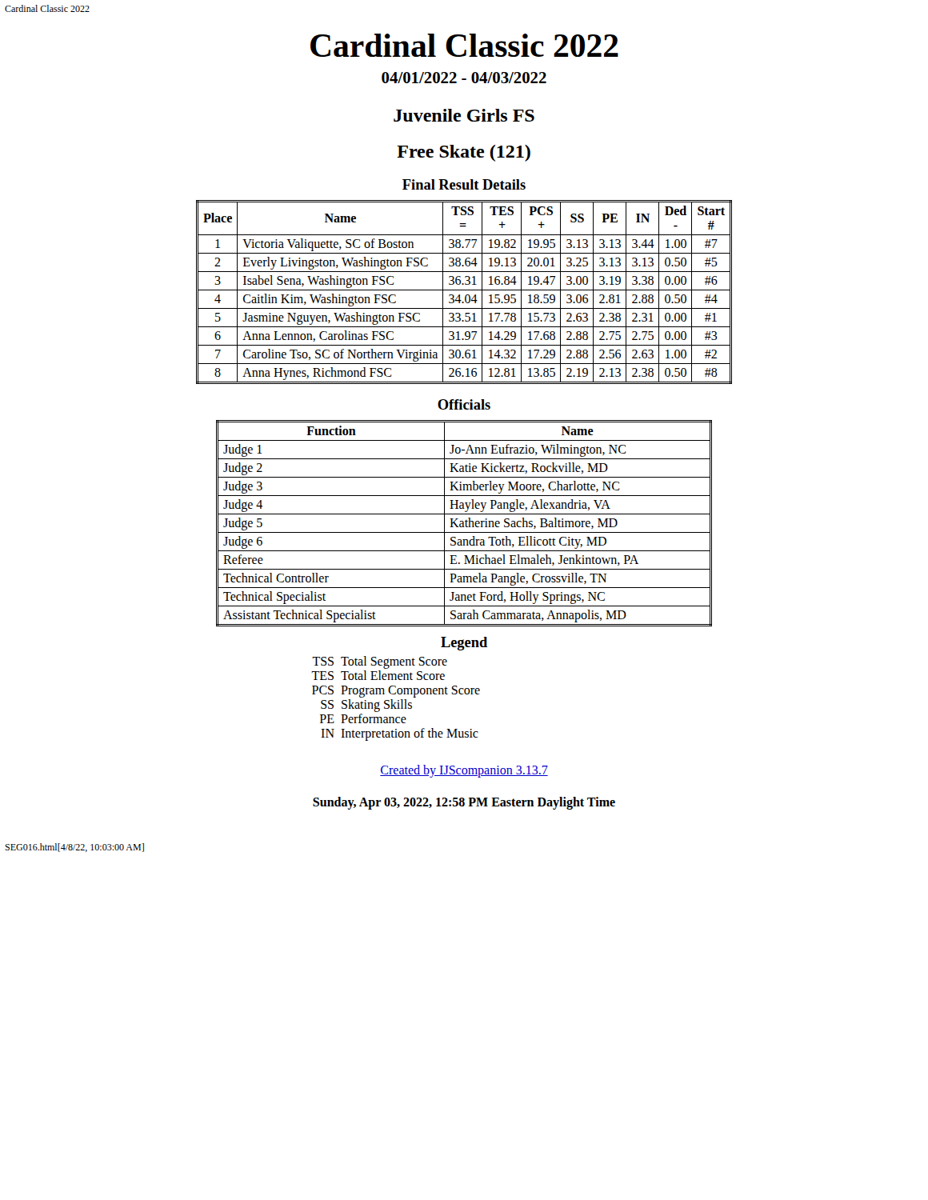Cardinal Classic 2022
Cardinal Classic 2022
04/01/2022 - 04/03/2022
Juvenile Girls FS
Free Skate (121)
Final Result Details
| Place | Name | TSS = | TES + | PCS + | SS | PE | IN | Ded - | Start # |
| --- | --- | --- | --- | --- | --- | --- | --- | --- | --- |
| 1 | Victoria Valiquette, SC of Boston | 38.77 | 19.82 | 19.95 | 3.13 | 3.13 | 3.44 | 1.00 | #7 |
| 2 | Everly Livingston, Washington FSC | 38.64 | 19.13 | 20.01 | 3.25 | 3.13 | 3.13 | 0.50 | #5 |
| 3 | Isabel Sena, Washington FSC | 36.31 | 16.84 | 19.47 | 3.00 | 3.19 | 3.38 | 0.00 | #6 |
| 4 | Caitlin Kim, Washington FSC | 34.04 | 15.95 | 18.59 | 3.06 | 2.81 | 2.88 | 0.50 | #4 |
| 5 | Jasmine Nguyen, Washington FSC | 33.51 | 17.78 | 15.73 | 2.63 | 2.38 | 2.31 | 0.00 | #1 |
| 6 | Anna Lennon, Carolinas FSC | 31.97 | 14.29 | 17.68 | 2.88 | 2.75 | 2.75 | 0.00 | #3 |
| 7 | Caroline Tso, SC of Northern Virginia | 30.61 | 14.32 | 17.29 | 2.88 | 2.56 | 2.63 | 1.00 | #2 |
| 8 | Anna Hynes, Richmond FSC | 26.16 | 12.81 | 13.85 | 2.19 | 2.13 | 2.38 | 0.50 | #8 |
Officials
| Function | Name |
| --- | --- |
| Judge 1 | Jo-Ann Eufrazio, Wilmington, NC |
| Judge 2 | Katie Kickertz, Rockville, MD |
| Judge 3 | Kimberley Moore, Charlotte, NC |
| Judge 4 | Hayley Pangle, Alexandria, VA |
| Judge 5 | Katherine Sachs, Baltimore, MD |
| Judge 6 | Sandra Toth, Ellicott City, MD |
| Referee | E. Michael Elmaleh, Jenkintown, PA |
| Technical Controller | Pamela Pangle, Crossville, TN |
| Technical Specialist | Janet Ford, Holly Springs, NC |
| Assistant Technical Specialist | Sarah Cammarata, Annapolis, MD |
Legend
TSS Total Segment Score
TES Total Element Score
PCS Program Component Score
SS Skating Skills
PE Performance
IN Interpretation of the Music
Created by IJScompanion 3.13.7
Sunday, Apr 03, 2022, 12:58 PM Eastern Daylight Time
SEG016.html[4/8/22, 10:03:00 AM]